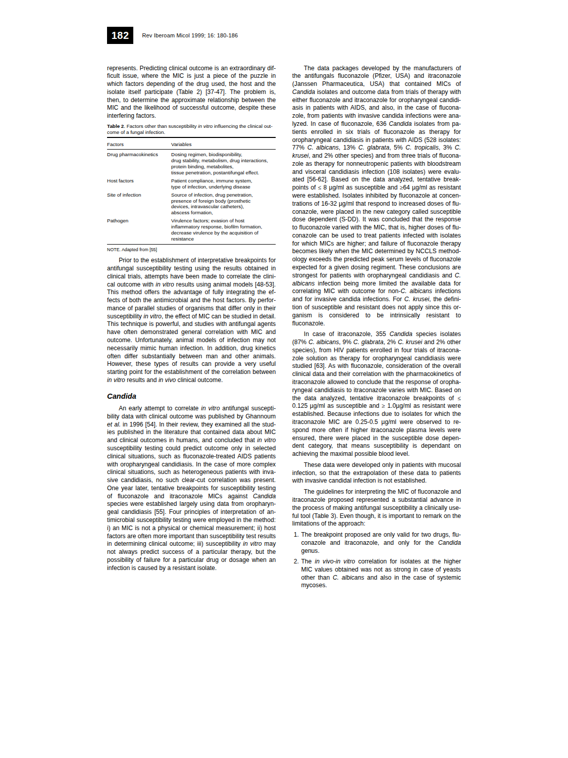182
Rev Iberoam Micol 1999; 16: 180-186
represents. Predicting clinical outcome is an extraordinary difficult issue, where the MIC is just a piece of the puzzle in which factors depending of the drug used, the host and the isolate itself participate (Table 2) [37-47]. The problem is, then, to determine the approximate relationship between the MIC and the likelihood of successful outcome, despite these interfering factors.
Table 2. Factors other than susceptibility in vitro influencing the clinical outcome of a fungal infection.
| Factors | Variables |
| --- | --- |
| Drug pharmacokinetics | Dosing regimen, biodisponibility, drug stability, metabolism, drug interactions, protein binding, metabolites, tissue penetration, postantifungal effect. |
| Host factors | Patient compliance, immune system, type of infection, underlying disease |
| Site of infection | Source of infection, drug penetration, presence of foreign body (prosthetic devices, intravascular catheters), abscess formation, |
| Pathogen | Virulence factors; evasion of host inflammatory response, biofilm formation, decrease virulence by the acquisition of resistance |
NOTE. Adapted from [55]
Prior to the establishment of interpretative breakpoints for antifungal susceptibility testing using the results obtained in clinical trials, attempts have been made to correlate the clinical outcome with in vitro results using animal models [48-53]. This method offers the advantage of fully integrating the effects of both the antimicrobial and the host factors. By performance of parallel studies of organisms that differ only in their susceptibility in vitro, the effect of MIC can be studied in detail. This technique is powerful, and studies with antifungal agents have often demonstrated general correlation with MIC and outcome. Unfortunately, animal models of infection may not necessarily mimic human infection. In addition, drug kinetics often differ substantially between man and other animals. However, these types of results can provide a very useful starting point for the establishment of the correlation between in vitro results and in vivo clinical outcome.
Candida
An early attempt to correlate in vitro antifungal susceptibility data with clinical outcome was published by Ghannoum et al. in 1996 [54]. In their review, they examined all the studies published in the literature that contained data about MIC and clinical outcomes in humans, and concluded that in vitro susceptibility testing could predict outcome only in selected clinical situations, such as fluconazole-treated AIDS patients with oropharyngeal candidiasis. In the case of more complex clinical situations, such as heterogeneous patients with invasive candidiasis, no such clear-cut correlation was present. One year later, tentative breakpoints for susceptibility testing of fluconazole and itraconazole MICs against Candida species were established largely using data from oropharyngeal candidiasis [55]. Four principles of interpretation of antimicrobial susceptibility testing were employed in the method: i) an MIC is not a physical or chemical measurement; ii) host factors are often more important than susceptibility test results in determining clinical outcome; iii) susceptibility in vitro may not always predict success of a particular therapy, but the possibility of failure for a particular drug or dosage when an infection is caused by a resistant isolate.
The data packages developed by the manufacturers of the antifungals fluconazole (Pfizer, USA) and itraconazole (Janssen Pharmaceutica, USA) that contained MICs of Candida isolates and outcome data from trials of therapy with either fluconazole and itraconazole for oropharyngeal candidiasis in patients with AIDS, and also, in the case of fluconazole, from patients with invasive candida infections were analyzed. In case of fluconazole, 636 Candida isolates from patients enrolled in six trials of fluconazole as therapy for oropharyngeal candidiasis in patients with AIDS (528 isolates: 77% C. albicans, 13% C. glabrata, 5% C. tropicalis, 3% C. krusei, and 2% other species) and from three trials of fluconazole as therapy for nonneutropenic patients with bloodstream and visceral candidiasis infection (108 isolates) were evaluated [56-62]. Based on the data analyzed, tentative breakpoints of ≤ 8 µg/ml as susceptible and ≥64 µg/ml as resistant were established. Isolates inhibited by fluconazole at concentrations of 16-32 µg/ml that respond to increased doses of fluconazole, were placed in the new category called susceptible dose dependent (S-DD). It was concluded that the response to fluconazole varied with the MIC, that is, higher doses of fluconazole can be used to treat patients infected with isolates for which MICs are higher; and failure of fluconazole therapy becomes likely when the MIC determined by NCCLS methodology exceeds the predicted peak serum levels of fluconazole expected for a given dosing regiment. These conclusions are strongest for patients with oropharyngeal candidiasis and C. albicans infection being more limited the available data for correlating MIC with outcome for non-C. albicans infections and for invasive candida infections. For C. krusei, the definition of susceptible and resistant does not apply since this organism is considered to be intrinsically resistant to fluconazole.
In case of itraconazole, 355 Candida species isolates (87% C. albicans, 9% C. glabrata, 2% C. krusei and 2% other species), from HIV patients enrolled in four trials of itraconazole solution as therapy for oropharyngeal candidiasis were studied [63]. As with fluconazole, consideration of the overall clinical data and their correlation with the pharmacokinetics of itraconazole allowed to conclude that the response of oropharyngeal candidiasis to itraconazole varies with MIC. Based on the data analyzed, tentative itraconazole breakpoints of ≤ 0.125 µg/ml as susceptible and ≥ 1.0µg/ml as resistant were established. Because infections due to isolates for which the itraconazole MIC are 0.25-0.5 µg/ml were observed to respond more often if higher itraconazole plasma levels were ensured, there were placed in the susceptible dose dependent category, that means susceptibility is dependant on achieving the maximal possible blood level.
These data were developed only in patients with mucosal infection, so that the extrapolation of these data to patients with invasive candidal infection is not established.
The guidelines for interpreting the MIC of fluconazole and itraconazole proposed represented a substantial advance in the process of making antifungal susceptibility a clinically useful tool (Table 3). Even though, it is important to remark on the limitations of the approach:
The breakpoint proposed are only valid for two drugs, fluconazole and itraconazole, and only for the Candida genus.
The in vivo-in vitro correlation for isolates at the higher MIC values obtained was not as strong in case of yeasts other than C. albicans and also in the case of systemic mycoses.